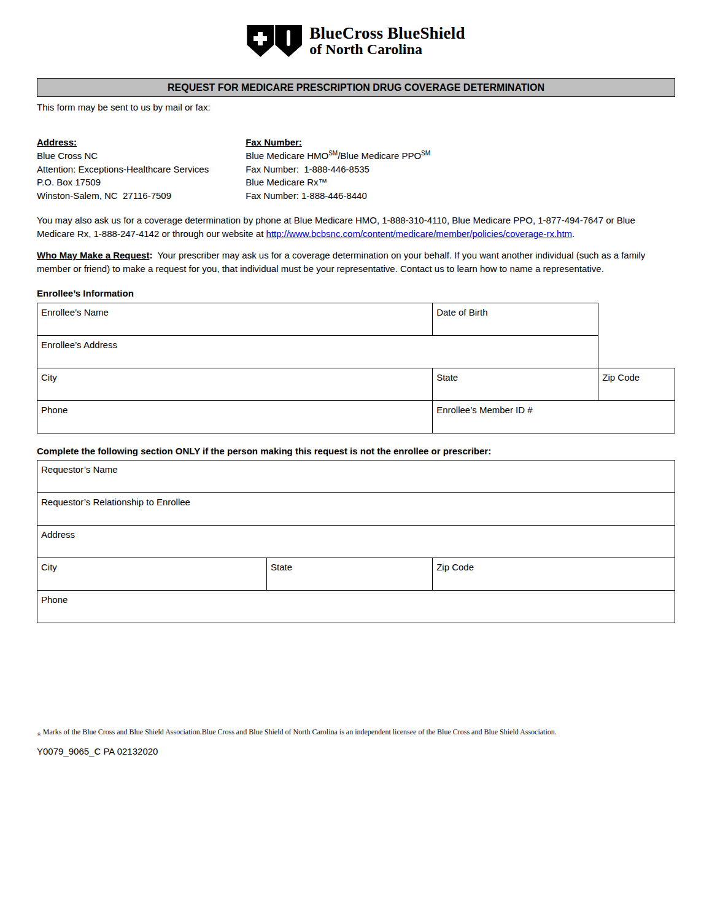BlueCross BlueShield
of North Carolina
REQUEST FOR MEDICARE PRESCRIPTION DRUG COVERAGE DETERMINATION
This form may be sent to us by mail or fax:
Address: Blue Cross NC Attention: Exceptions-Healthcare Services P.O. Box 17509 Winston-Salem, NC 27116-7509
Fax Number: Blue Medicare HMOSM/Blue Medicare PPOSM Fax Number: 1-888-446-8535 Blue Medicare Rx™ Fax Number: 1-888-446-8440
You may also ask us for a coverage determination by phone at Blue Medicare HMO, 1-888-310-4110, Blue Medicare PPO, 1-877-494-7647 or Blue Medicare Rx, 1-888-247-4142 or through our website at http://www.bcbsnc.com/content/medicare/member/policies/coverage-rx.htm.
Who May Make a Request: Your prescriber may ask us for a coverage determination on your behalf. If you want another individual (such as a family member or friend) to make a request for you, that individual must be your representative. Contact us to learn how to name a representative.
Enrollee’s Information
| Enrollee’s Name | Date of Birth |
| Enrollee’s Address |
| City | State | Zip Code |
| Phone | Enrollee’s Member ID # |
Complete the following section ONLY if the person making this request is not the enrollee or prescriber:
| Requestor’s Name |
| Requestor’s Relationship to Enrollee |
| Address |
| City | State | Zip Code |
| Phone |
® Marks of the Blue Cross and Blue Shield Association.Blue Cross and Blue Shield of North Carolina is an independent licensee of the Blue Cross and Blue Shield Association.
Y0079_9065_C PA 02132020